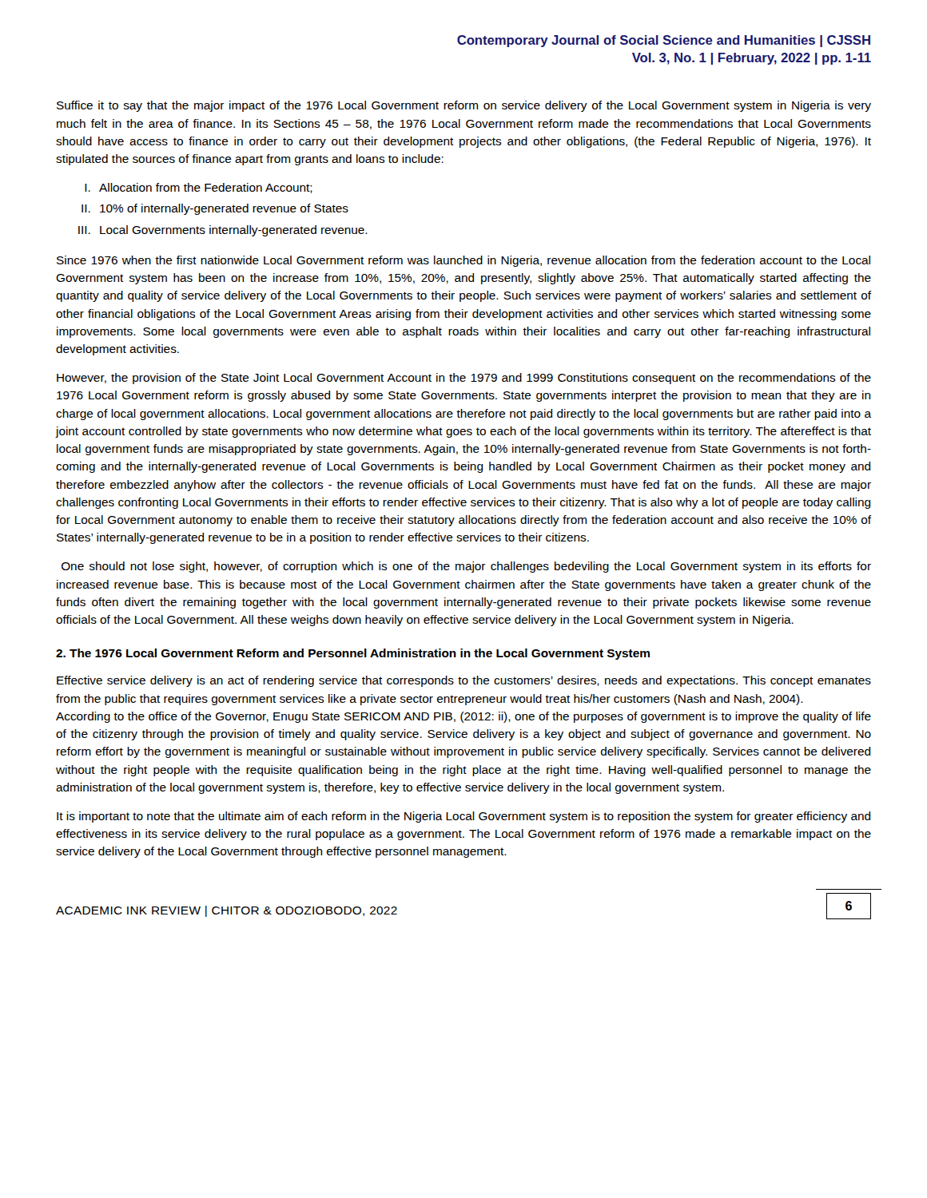Contemporary Journal of Social Science and Humanities | CJSSH
Vol. 3, No. 1 | February, 2022 | pp. 1-11
Suffice it to say that the major impact of the 1976 Local Government reform on service delivery of the Local Government system in Nigeria is very much felt in the area of finance. In its Sections 45 – 58, the 1976 Local Government reform made the recommendations that Local Governments should have access to finance in order to carry out their development projects and other obligations, (the Federal Republic of Nigeria, 1976). It stipulated the sources of finance apart from grants and loans to include:
Allocation from the Federation Account;
10% of internally-generated revenue of States
Local Governments internally-generated revenue.
Since 1976 when the first nationwide Local Government reform was launched in Nigeria, revenue allocation from the federation account to the Local Government system has been on the increase from 10%, 15%, 20%, and presently, slightly above 25%. That automatically started affecting the quantity and quality of service delivery of the Local Governments to their people. Such services were payment of workers’ salaries and settlement of other financial obligations of the Local Government Areas arising from their development activities and other services which started witnessing some improvements. Some local governments were even able to asphalt roads within their localities and carry out other far-reaching infrastructural development activities.
However, the provision of the State Joint Local Government Account in the 1979 and 1999 Constitutions consequent on the recommendations of the 1976 Local Government reform is grossly abused by some State Governments. State governments interpret the provision to mean that they are in charge of local government allocations. Local government allocations are therefore not paid directly to the local governments but are rather paid into a joint account controlled by state governments who now determine what goes to each of the local governments within its territory. The aftereffect is that local government funds are misappropriated by state governments. Again, the 10% internally-generated revenue from State Governments is not forth-coming and the internally-generated revenue of Local Governments is being handled by Local Government Chairmen as their pocket money and therefore embezzled anyhow after the collectors - the revenue officials of Local Governments must have fed fat on the funds. All these are major challenges confronting Local Governments in their efforts to render effective services to their citizenry. That is also why a lot of people are today calling for Local Government autonomy to enable them to receive their statutory allocations directly from the federation account and also receive the 10% of States’ internally-generated revenue to be in a position to render effective services to their citizens.
One should not lose sight, however, of corruption which is one of the major challenges bedeviling the Local Government system in its efforts for increased revenue base. This is because most of the Local Government chairmen after the State governments have taken a greater chunk of the funds often divert the remaining together with the local government internally-generated revenue to their private pockets likewise some revenue officials of the Local Government. All these weighs down heavily on effective service delivery in the Local Government system in Nigeria.
2. The 1976 Local Government Reform and Personnel Administration in the Local Government System
Effective service delivery is an act of rendering service that corresponds to the customers’ desires, needs and expectations. This concept emanates from the public that requires government services like a private sector entrepreneur would treat his/her customers (Nash and Nash, 2004).
According to the office of the Governor, Enugu State SERICOM AND PIB, (2012: ii), one of the purposes of government is to improve the quality of life of the citizenry through the provision of timely and quality service. Service delivery is a key object and subject of governance and government. No reform effort by the government is meaningful or sustainable without improvement in public service delivery specifically. Services cannot be delivered without the right people with the requisite qualification being in the right place at the right time. Having well-qualified personnel to manage the administration of the local government system is, therefore, key to effective service delivery in the local government system.
It is important to note that the ultimate aim of each reform in the Nigeria Local Government system is to reposition the system for greater efficiency and effectiveness in its service delivery to the rural populace as a government. The Local Government reform of 1976 made a remarkable impact on the service delivery of the Local Government through effective personnel management.
ACADEMIC INK REVIEW | CHITOR & ODOZIOBODO, 2022
6